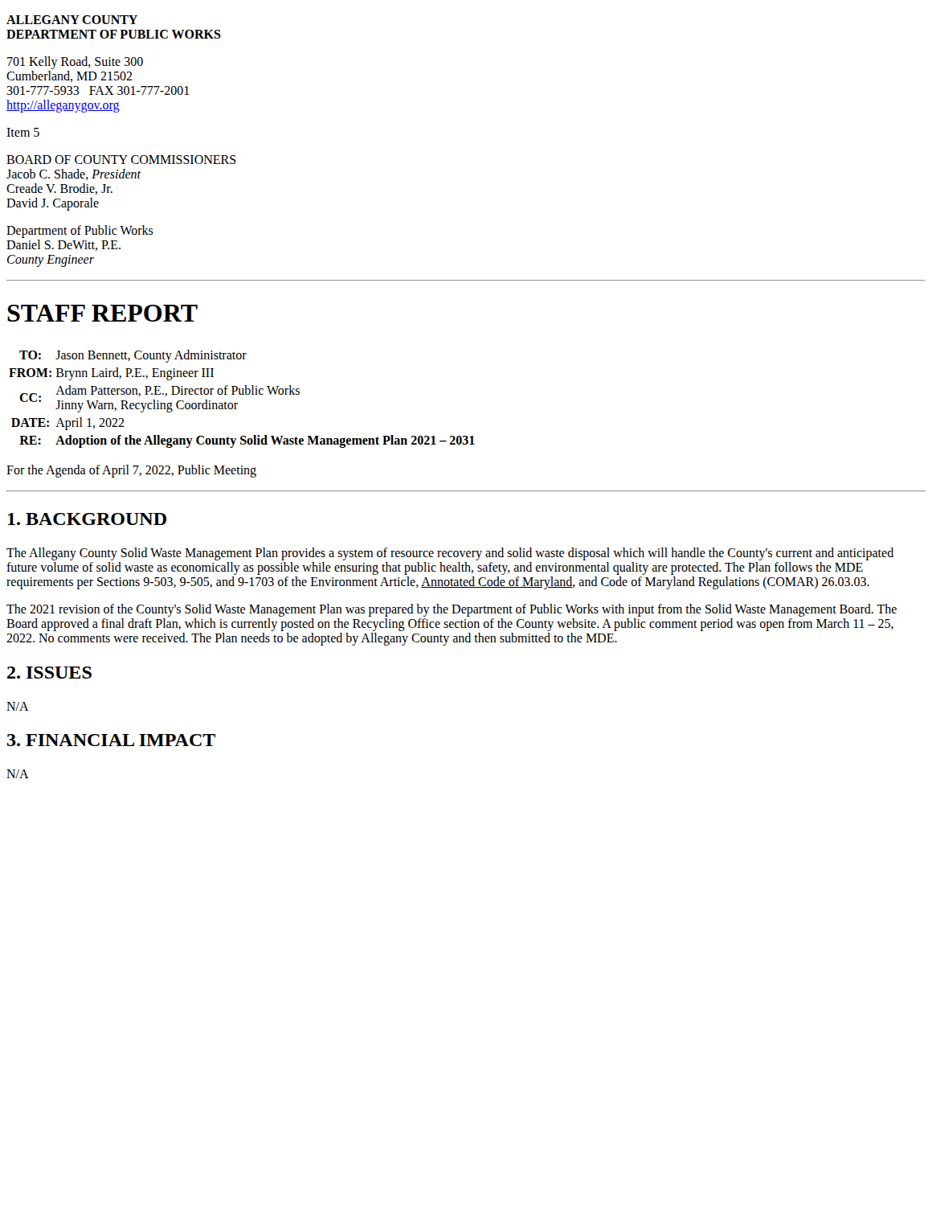ALLEGANY COUNTY
DEPARTMENT OF PUBLIC WORKS
701 Kelly Road, Suite 300
Cumberland, MD 21502
301-777-5933 FAX 301-777-2001
http://alleganygov.org
Item 5
BOARD OF COUNTY COMMISSIONERS
Jacob C. Shade, President
Creade V. Brodie, Jr.
David J. Caporale
Department of Public Works
Daniel S. DeWitt, P.E.
County Engineer
STAFF REPORT
| TO: | Jason Bennett, County Administrator |
| FROM: | Brynn Laird, P.E., Engineer III |
| CC: | Adam Patterson, P.E., Director of Public Works Jinny Warn, Recycling Coordinator |
| DATE: | April 1, 2022 |
| RE: | Adoption of the Allegany County Solid Waste Management Plan 2021 – 2031 |
For the Agenda of April 7, 2022, Public Meeting
1. BACKGROUND
The Allegany County Solid Waste Management Plan provides a system of resource recovery and solid waste disposal which will handle the County's current and anticipated future volume of solid waste as economically as possible while ensuring that public health, safety, and environmental quality are protected. The Plan follows the MDE requirements per Sections 9-503, 9-505, and 9-1703 of the Environment Article, Annotated Code of Maryland, and Code of Maryland Regulations (COMAR) 26.03.03.
The 2021 revision of the County's Solid Waste Management Plan was prepared by the Department of Public Works with input from the Solid Waste Management Board. The Board approved a final draft Plan, which is currently posted on the Recycling Office section of the County website. A public comment period was open from March 11 – 25, 2022. No comments were received. The Plan needs to be adopted by Allegany County and then submitted to the MDE.
2. ISSUES
N/A
3. FINANCIAL IMPACT
N/A